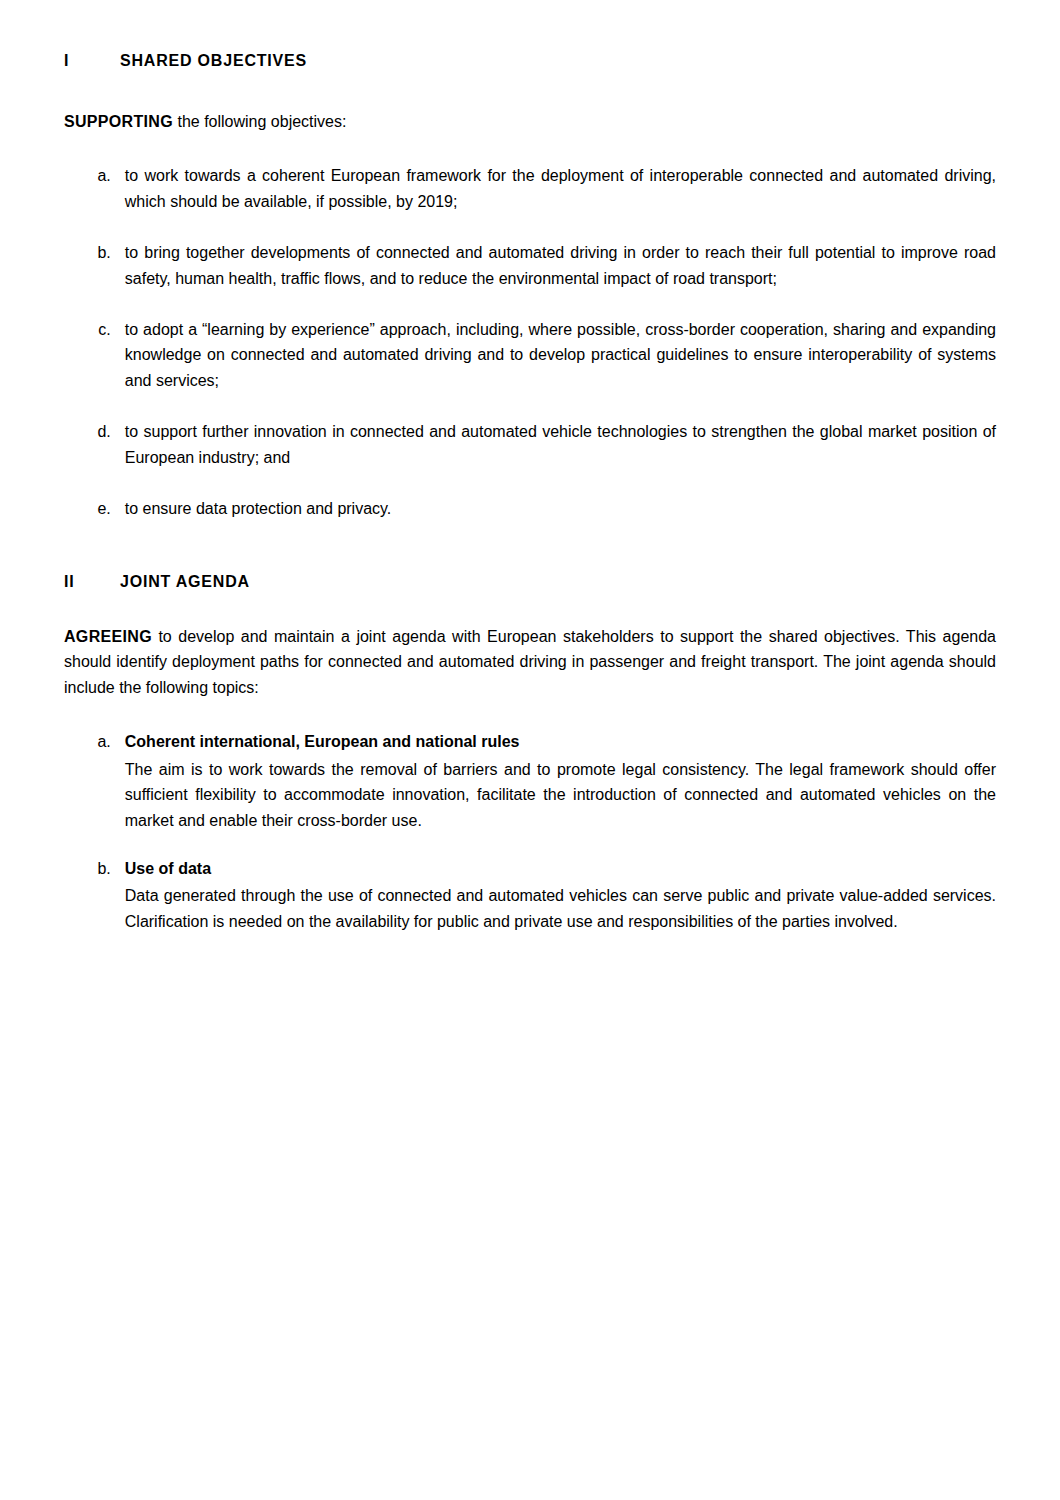ISHARED OBJECTIVES
SUPPORTING the following objectives:
to work towards a coherent European framework for the deployment of interoperable connected and automated driving, which should be available, if possible, by 2019;
to bring together developments of connected and automated driving in order to reach their full potential to improve road safety, human health, traffic flows, and to reduce the environmental impact of road transport;
to adopt a “learning by experience” approach, including, where possible, cross-border cooperation, sharing and expanding knowledge on connected and automated driving and to develop practical guidelines to ensure interoperability of systems and services;
to support further innovation in connected and automated vehicle technologies to strengthen the global market position of European industry; and
to ensure data protection and privacy.
IIJOINT AGENDA
AGREEING to develop and maintain a joint agenda with European stakeholders to support the shared objectives. This agenda should identify deployment paths for connected and automated driving in passenger and freight transport. The joint agenda should include the following topics:
Coherent international, European and national rules The aim is to work towards the removal of barriers and to promote legal consistency. The legal framework should offer sufficient flexibility to accommodate innovation, facilitate the introduction of connected and automated vehicles on the market and enable their cross-border use.
Use of data Data generated through the use of connected and automated vehicles can serve public and private value-added services. Clarification is needed on the availability for public and private use and responsibilities of the parties involved.